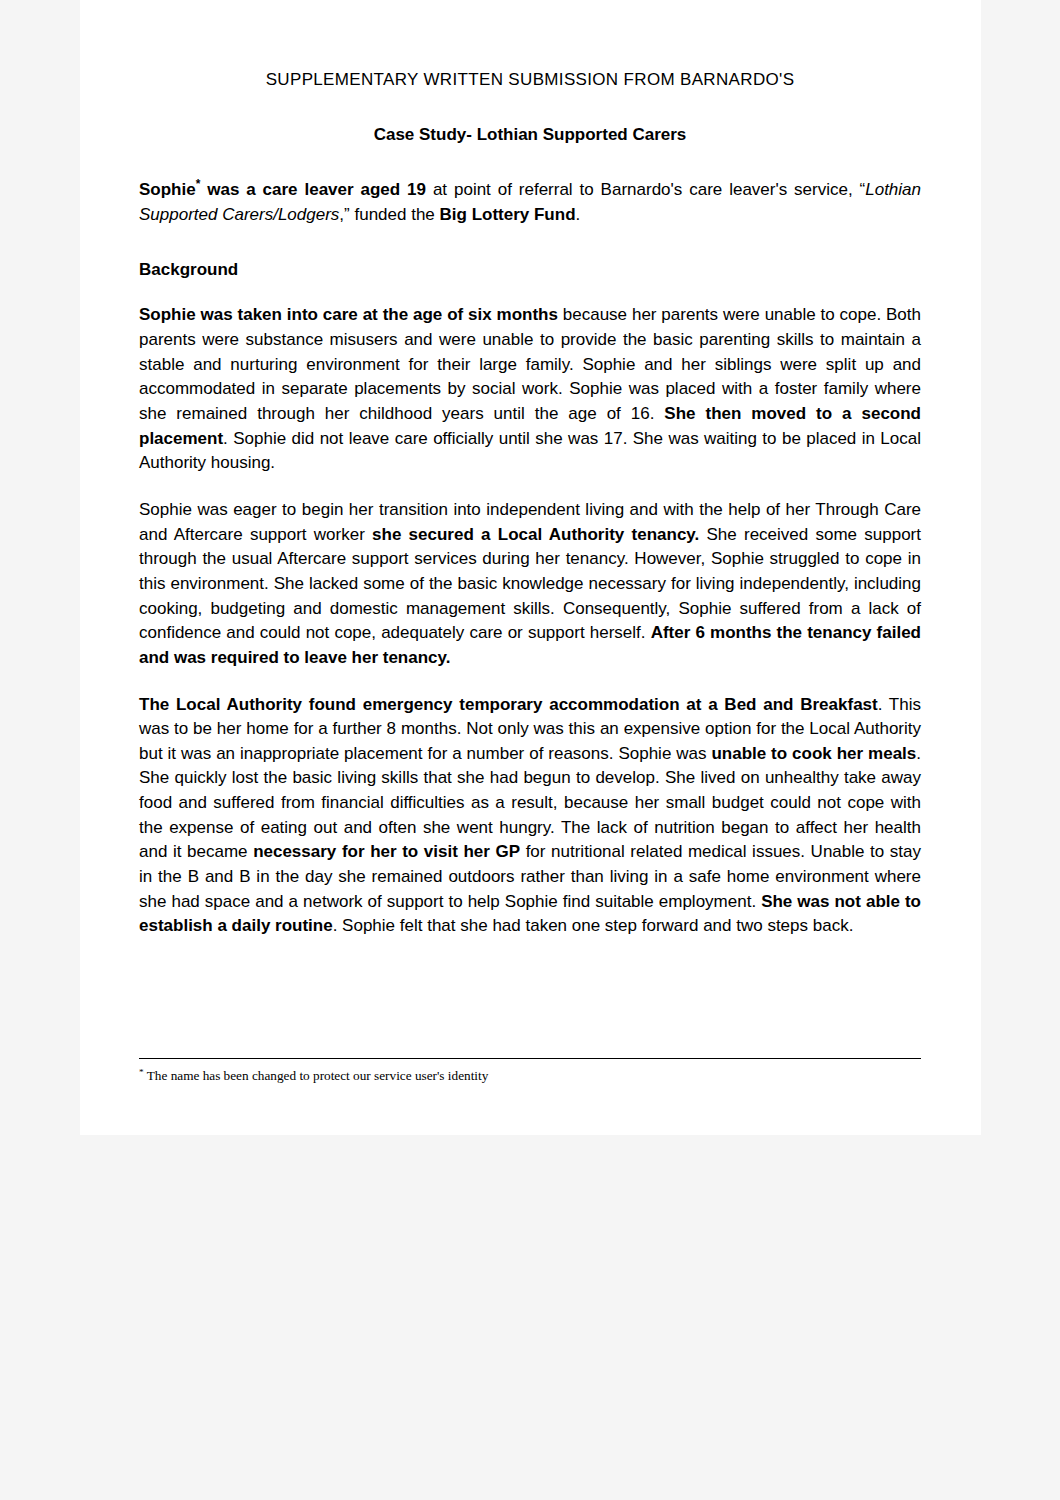SUPPLEMENTARY WRITTEN SUBMISSION FROM BARNARDO'S
Case Study- Lothian Supported Carers
Sophie* was a care leaver aged 19 at point of referral to Barnardo's care leaver's service, “Lothian Supported Carers/Lodgers,” funded the Big Lottery Fund.
Background
Sophie was taken into care at the age of six months because her parents were unable to cope. Both parents were substance misusers and were unable to provide the basic parenting skills to maintain a stable and nurturing environment for their large family. Sophie and her siblings were split up and accommodated in separate placements by social work. Sophie was placed with a foster family where she remained through her childhood years until the age of 16. She then moved to a second placement. Sophie did not leave care officially until she was 17. She was waiting to be placed in Local Authority housing.
Sophie was eager to begin her transition into independent living and with the help of her Through Care and Aftercare support worker she secured a Local Authority tenancy. She received some support through the usual Aftercare support services during her tenancy. However, Sophie struggled to cope in this environment. She lacked some of the basic knowledge necessary for living independently, including cooking, budgeting and domestic management skills. Consequently, Sophie suffered from a lack of confidence and could not cope, adequately care or support herself. After 6 months the tenancy failed and was required to leave her tenancy.
The Local Authority found emergency temporary accommodation at a Bed and Breakfast. This was to be her home for a further 8 months. Not only was this an expensive option for the Local Authority but it was an inappropriate placement for a number of reasons. Sophie was unable to cook her meals. She quickly lost the basic living skills that she had begun to develop. She lived on unhealthy take away food and suffered from financial difficulties as a result, because her small budget could not cope with the expense of eating out and often she went hungry. The lack of nutrition began to affect her health and it became necessary for her to visit her GP for nutritional related medical issues. Unable to stay in the B and B in the day she remained outdoors rather than living in a safe home environment where she had space and a network of support to help Sophie find suitable employment. She was not able to establish a daily routine. Sophie felt that she had taken one step forward and two steps back.
* The name has been changed to protect our service user's identity